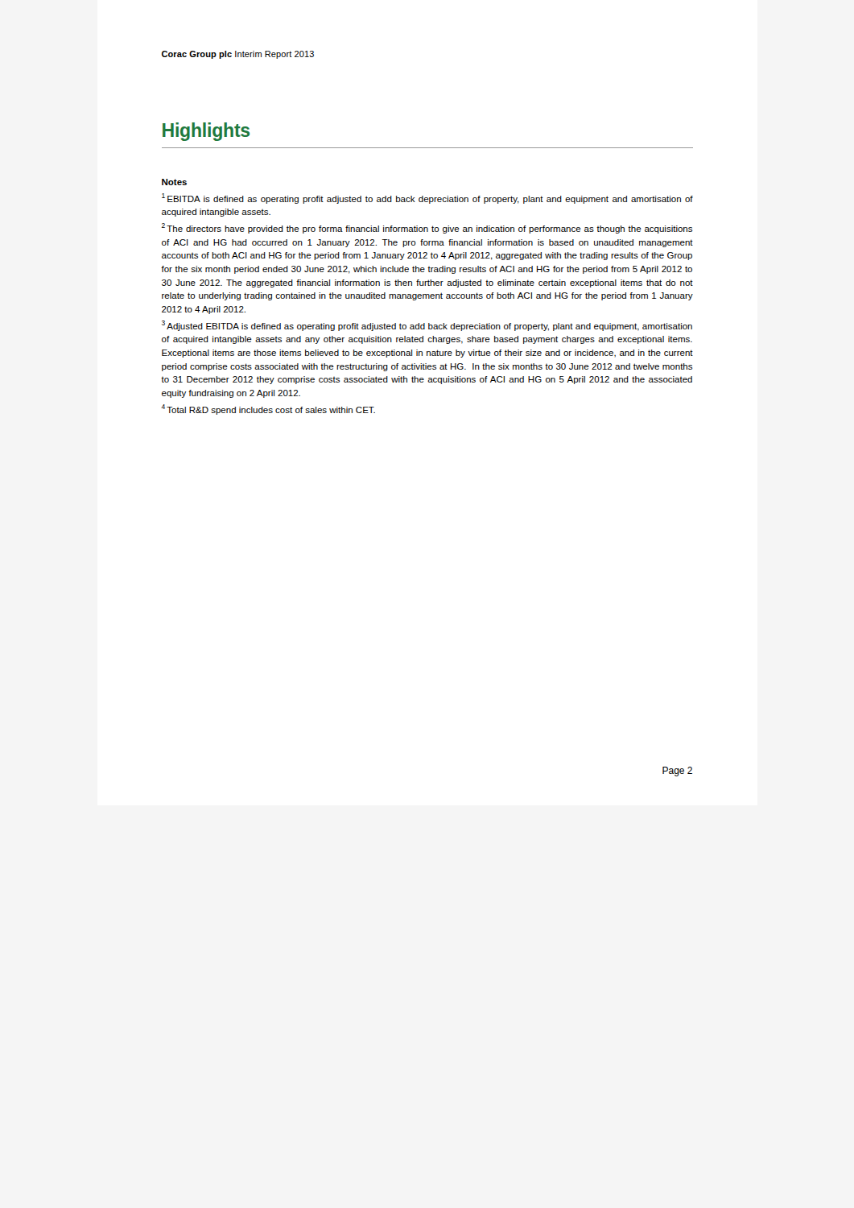Corac Group plc Interim Report 2013
Highlights
Notes
1 EBITDA is defined as operating profit adjusted to add back depreciation of property, plant and equipment and amortisation of acquired intangible assets.
2 The directors have provided the pro forma financial information to give an indication of performance as though the acquisitions of ACI and HG had occurred on 1 January 2012. The pro forma financial information is based on unaudited management accounts of both ACI and HG for the period from 1 January 2012 to 4 April 2012, aggregated with the trading results of the Group for the six month period ended 30 June 2012, which include the trading results of ACI and HG for the period from 5 April 2012 to 30 June 2012. The aggregated financial information is then further adjusted to eliminate certain exceptional items that do not relate to underlying trading contained in the unaudited management accounts of both ACI and HG for the period from 1 January 2012 to 4 April 2012.
3 Adjusted EBITDA is defined as operating profit adjusted to add back depreciation of property, plant and equipment, amortisation of acquired intangible assets and any other acquisition related charges, share based payment charges and exceptional items. Exceptional items are those items believed to be exceptional in nature by virtue of their size and or incidence, and in the current period comprise costs associated with the restructuring of activities at HG. In the six months to 30 June 2012 and twelve months to 31 December 2012 they comprise costs associated with the acquisitions of ACI and HG on 5 April 2012 and the associated equity fundraising on 2 April 2012.
4 Total R&D spend includes cost of sales within CET.
Page 2